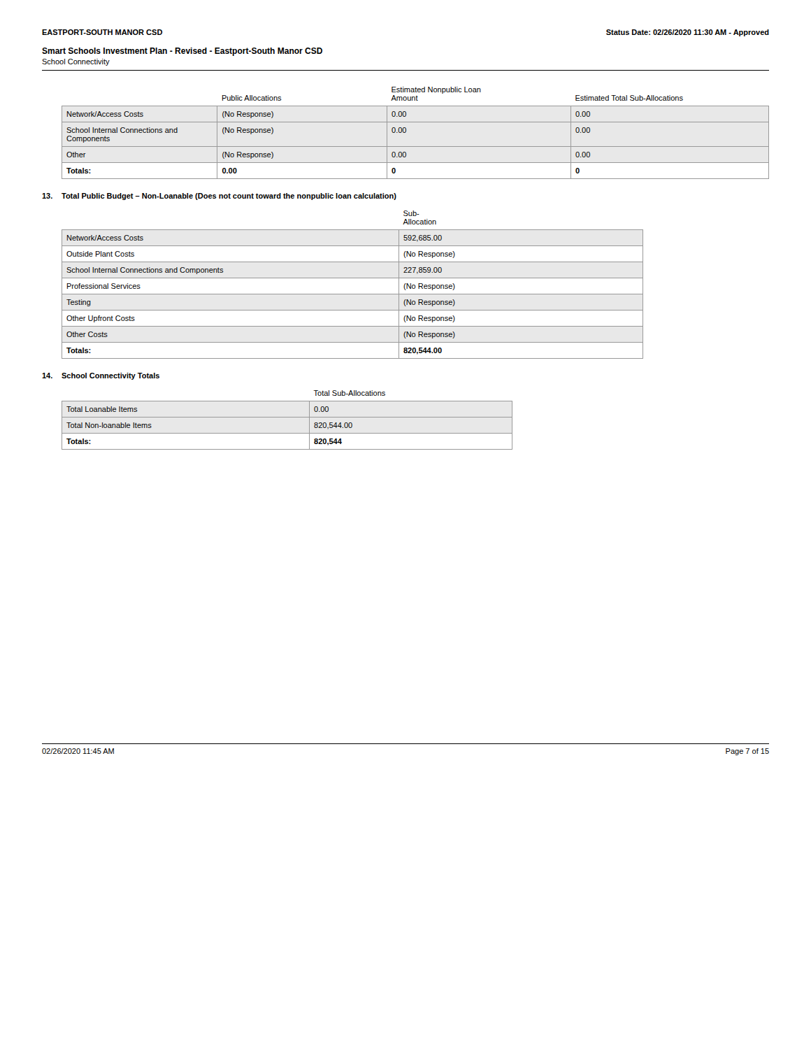EASTPORT-SOUTH MANOR CSD Status Date: 02/26/2020 11:30 AM - Approved
Smart Schools Investment Plan - Revised - Eastport-South Manor CSD
School Connectivity
| | Public Allocations | Estimated Nonpublic Loan Amount | Estimated Total Sub-Allocations |
| --- | --- | --- | --- |
| Network/Access Costs | (No Response) | 0.00 | 0.00 |
| School Internal Connections and Components | (No Response) | 0.00 | 0.00 |
| Other | (No Response) | 0.00 | 0.00 |
| Totals: | 0.00 | 0 | 0 |
13. Total Public Budget – Non-Loanable (Does not count toward the nonpublic loan calculation)
| | Sub- Allocation |
| --- | --- |
| Network/Access Costs | 592,685.00 |
| Outside Plant Costs | (No Response) |
| School Internal Connections and Components | 227,859.00 |
| Professional Services | (No Response) |
| Testing | (No Response) |
| Other Upfront Costs | (No Response) |
| Other Costs | (No Response) |
| Totals: | 820,544.00 |
14. School Connectivity Totals
| | Total Sub-Allocations |
| --- | --- |
| Total Loanable Items | 0.00 |
| Total Non-loanable Items | 820,544.00 |
| Totals: | 820,544 |
02/26/2020 11:45 AM Page 7 of 15